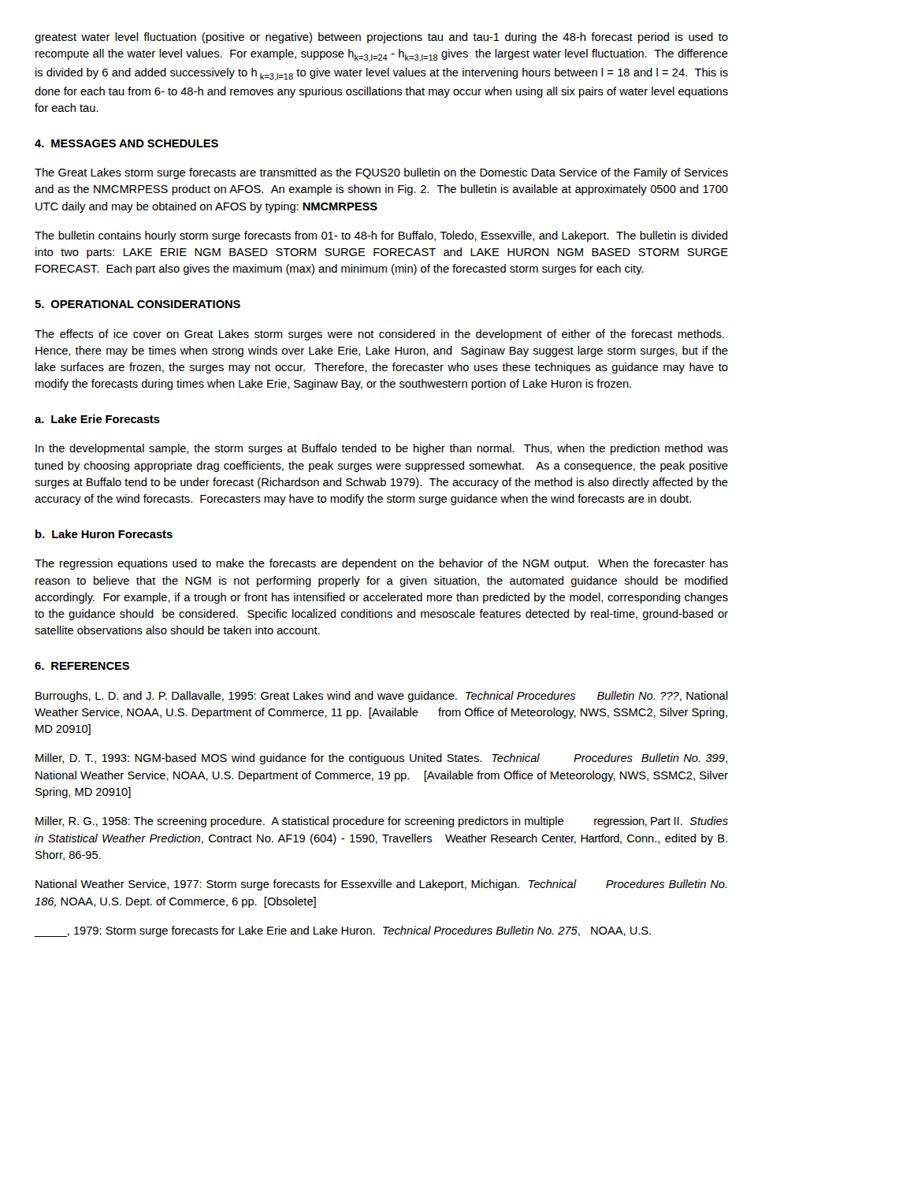greatest water level fluctuation (positive or negative) between projections tau and tau-1 during the 48-h forecast period is used to recompute all the water level values. For example, suppose hk=3,l=24 - hk=3,l=18 gives the largest water level fluctuation. The difference is divided by 6 and added successively to h k=3,l=18 to give water level values at the intervening hours between l = 18 and l = 24. This is done for each tau from 6- to 48-h and removes any spurious oscillations that may occur when using all six pairs of water level equations for each tau.
4. MESSAGES AND SCHEDULES
The Great Lakes storm surge forecasts are transmitted as the FQUS20 bulletin on the Domestic Data Service of the Family of Services and as the NMCMRPESS product on AFOS. An example is shown in Fig. 2. The bulletin is available at approximately 0500 and 1700 UTC daily and may be obtained on AFOS by typing: NMCMRPESS
The bulletin contains hourly storm surge forecasts from 01- to 48-h for Buffalo, Toledo, Essexville, and Lakeport. The bulletin is divided into two parts: LAKE ERIE NGM BASED STORM SURGE FORECAST and LAKE HURON NGM BASED STORM SURGE FORECAST. Each part also gives the maximum (max) and minimum (min) of the forecasted storm surges for each city.
5. OPERATIONAL CONSIDERATIONS
The effects of ice cover on Great Lakes storm surges were not considered in the development of either of the forecast methods. Hence, there may be times when strong winds over Lake Erie, Lake Huron, and Saginaw Bay suggest large storm surges, but if the lake surfaces are frozen, the surges may not occur. Therefore, the forecaster who uses these techniques as guidance may have to modify the forecasts during times when Lake Erie, Saginaw Bay, or the southwestern portion of Lake Huron is frozen.
a. Lake Erie Forecasts
In the developmental sample, the storm surges at Buffalo tended to be higher than normal. Thus, when the prediction method was tuned by choosing appropriate drag coefficients, the peak surges were suppressed somewhat. As a consequence, the peak positive surges at Buffalo tend to be under forecast (Richardson and Schwab 1979). The accuracy of the method is also directly affected by the accuracy of the wind forecasts. Forecasters may have to modify the storm surge guidance when the wind forecasts are in doubt.
b. Lake Huron Forecasts
The regression equations used to make the forecasts are dependent on the behavior of the NGM output. When the forecaster has reason to believe that the NGM is not performing properly for a given situation, the automated guidance should be modified accordingly. For example, if a trough or front has intensified or accelerated more than predicted by the model, corresponding changes to the guidance should be considered. Specific localized conditions and mesoscale features detected by real-time, ground-based or satellite observations also should be taken into account.
6. REFERENCES
Burroughs, L. D. and J. P. Dallavalle, 1995: Great Lakes wind and wave guidance. Technical Procedures Bulletin No. ???, National Weather Service, NOAA, U.S. Department of Commerce, 11 pp. [Available from Office of Meteorology, NWS, SSMC2, Silver Spring, MD 20910]
Miller, D. T., 1993: NGM-based MOS wind guidance for the contiguous United States. Technical Procedures Bulletin No. 399, National Weather Service, NOAA, U.S. Department of Commerce, 19 pp. [Available from Office of Meteorology, NWS, SSMC2, Silver Spring, MD 20910]
Miller, R. G., 1958: The screening procedure. A statistical procedure for screening predictors in multiple regression, Part II. Studies in Statistical Weather Prediction, Contract No. AF19 (604) - 1590, Travellers Weather Research Center, Hartford, Conn., edited by B. Shorr, 86-95.
National Weather Service, 1977: Storm surge forecasts for Essexville and Lakeport, Michigan. Technical Procedures Bulletin No. 186, NOAA, U.S. Dept. of Commerce, 6 pp. [Obsolete]
_____, 1979: Storm surge forecasts for Lake Erie and Lake Huron. Technical Procedures Bulletin No. 275, NOAA, U.S.